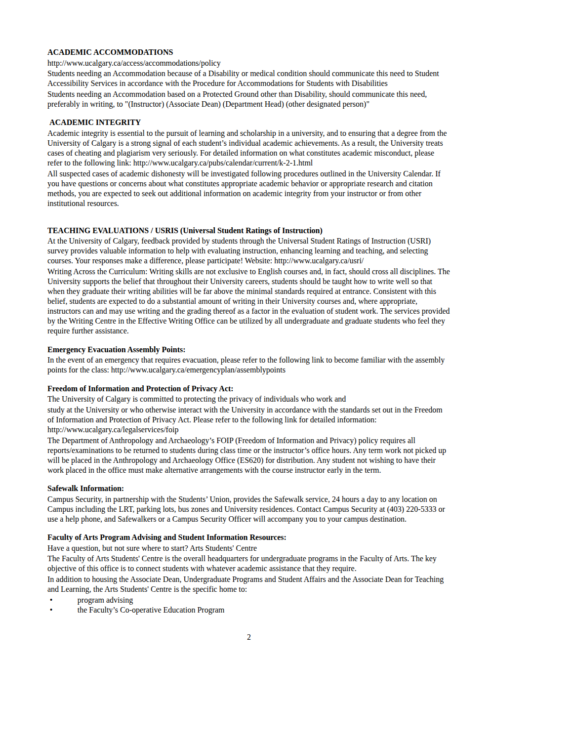ACADEMIC ACCOMMODATIONS
http://www.ucalgary.ca/access/accommodations/policy
Students needing an Accommodation because of a Disability or medical condition should communicate this need to Student Accessibility Services in accordance with the Procedure for Accommodations for Students with Disabilities
Students needing an Accommodation based on a Protected Ground other than Disability, should communicate this need, preferably in writing, to "(Instructor) (Associate Dean) (Department Head) (other designated person)"
ACADEMIC INTEGRITY
Academic integrity is essential to the pursuit of learning and scholarship in a university, and to ensuring that a degree from the University of Calgary is a strong signal of each student’s individual academic achievements. As a result, the University treats cases of cheating and plagiarism very seriously. For detailed information on what constitutes academic misconduct, please refer to the following link: http://www.ucalgary.ca/pubs/calendar/current/k-2-1.html
All suspected cases of academic dishonesty will be investigated following procedures outlined in the University Calendar. If you have questions or concerns about what constitutes appropriate academic behavior or appropriate research and citation methods, you are expected to seek out additional information on academic integrity from your instructor or from other institutional resources.
TEACHING EVALUATIONS / USRIS (Universal Student Ratings of Instruction)
At the University of Calgary, feedback provided by students through the Universal Student Ratings of Instruction (USRI) survey provides valuable information to help with evaluating instruction, enhancing learning and teaching, and selecting courses. Your responses make a difference, please participate! Website: http://www.ucalgary.ca/usri/
Writing Across the Curriculum: Writing skills are not exclusive to English courses and, in fact, should cross all disciplines. The University supports the belief that throughout their University careers, students should be taught how to write well so that when they graduate their writing abilities will be far above the minimal standards required at entrance. Consistent with this belief, students are expected to do a substantial amount of writing in their University courses and, where appropriate, instructors can and may use writing and the grading thereof as a factor in the evaluation of student work. The services provided by the Writing Centre in the Effective Writing Office can be utilized by all undergraduate and graduate students who feel they require further assistance.
Emergency Evacuation Assembly Points:
In the event of an emergency that requires evacuation, please refer to the following link to become familiar with the assembly points for the class: http://www.ucalgary.ca/emergencyplan/assemblypoints
Freedom of Information and Protection of Privacy Act:
The University of Calgary is committed to protecting the privacy of individuals who work and
study at the University or who otherwise interact with the University in accordance with the standards set out in the Freedom of Information and Protection of Privacy Act. Please refer to the following link for detailed information: http://www.ucalgary.ca/legalservices/foip
The Department of Anthropology and Archaeology’s FOIP (Freedom of Information and Privacy) policy requires all reports/examinations to be returned to students during class time or the instructor’s office hours. Any term work not picked up will be placed in the Anthropology and Archaeology Office (ES620) for distribution. Any student not wishing to have their work placed in the office must make alternative arrangements with the course instructor early in the term.
Safewalk Information:
Campus Security, in partnership with the Students’ Union, provides the Safewalk service, 24 hours a day to any location on Campus including the LRT, parking lots, bus zones and University residences. Contact Campus Security at (403) 220-5333 or use a help phone, and Safewalkers or a Campus Security Officer will accompany you to your campus destination.
Faculty of Arts Program Advising and Student Information Resources:
Have a question, but not sure where to start? Arts Students' Centre
The Faculty of Arts Students' Centre is the overall headquarters for undergraduate programs in the Faculty of Arts. The key objective of this office is to connect students with whatever academic assistance that they require.
In addition to housing the Associate Dean, Undergraduate Programs and Student Affairs and the Associate Dean for Teaching and Learning, the Arts Students' Centre is the specific home to:
program advising
the Faculty’s Co-operative Education Program
2